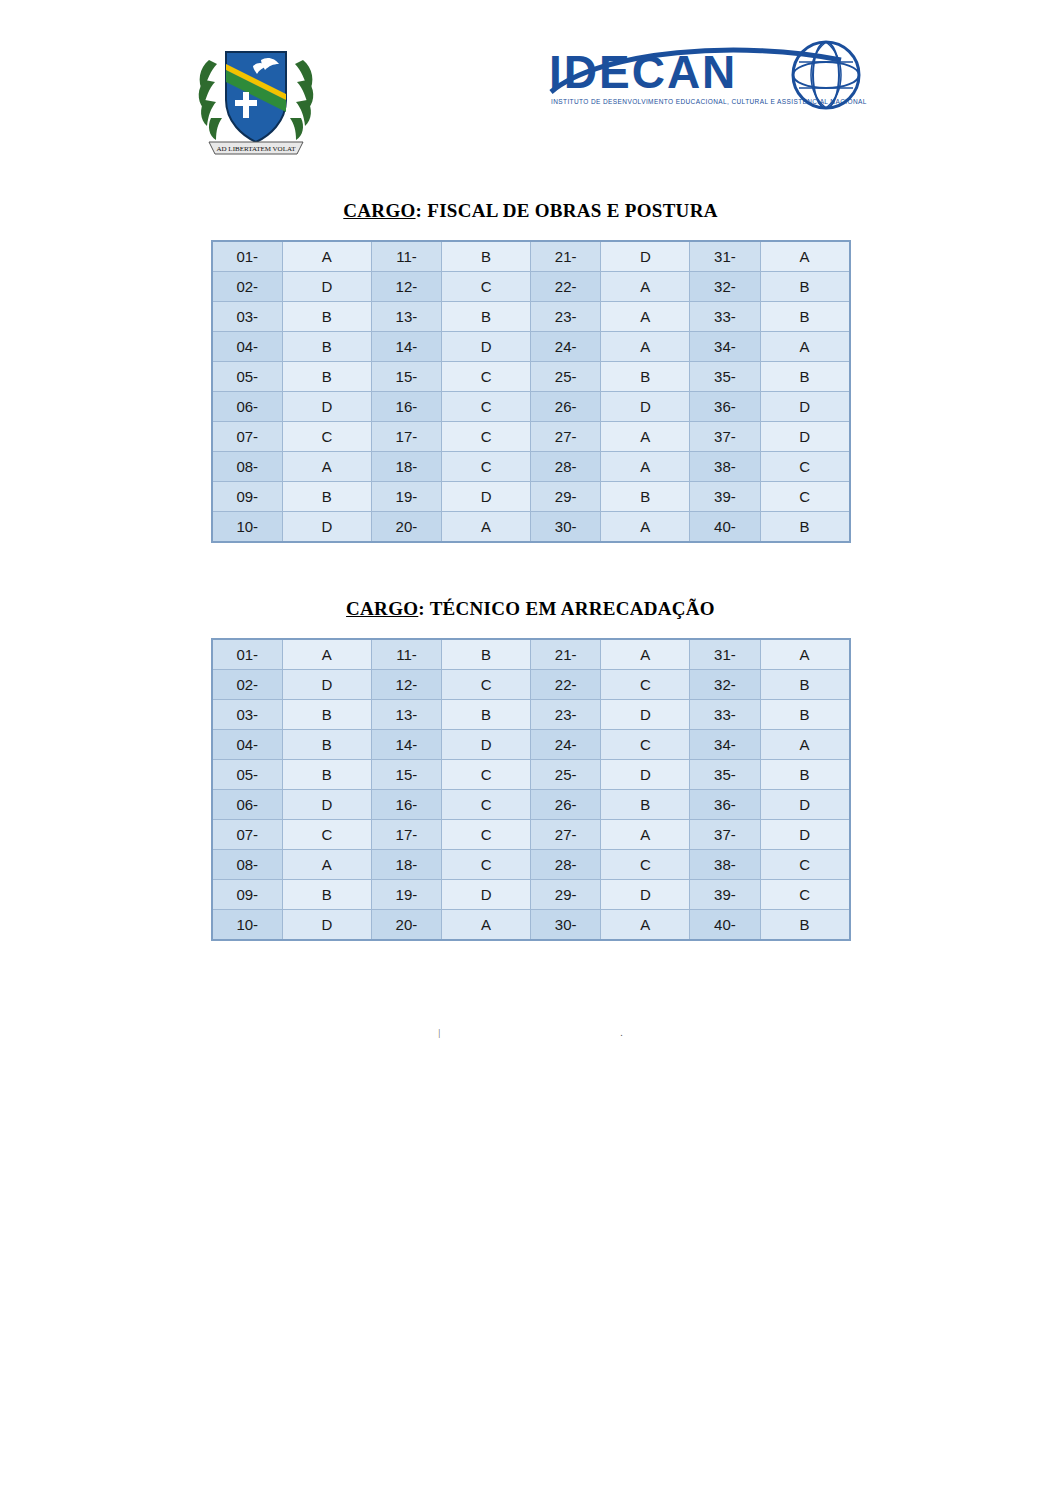AD LIBERTATEM VOLAT
IDECAN INSTITUTO DE DESENVOLVIMENTO EDUCACIONAL, CULTURAL E ASSISTENCIAL NACIONAL
CARGO: FISCAL DE OBRAS E POSTURA
| 01- | A | 11- | B | 21- | D | 31- | A |
| 02- | D | 12- | C | 22- | A | 32- | B |
| 03- | B | 13- | B | 23- | A | 33- | B |
| 04- | B | 14- | D | 24- | A | 34- | A |
| 05- | B | 15- | C | 25- | B | 35- | B |
| 06- | D | 16- | C | 26- | D | 36- | D |
| 07- | C | 17- | C | 27- | A | 37- | D |
| 08- | A | 18- | C | 28- | A | 38- | C |
| 09- | B | 19- | D | 29- | B | 39- | C |
| 10- | D | 20- | A | 30- | A | 40- | B |
CARGO: TÉCNICO EM ARRECADAÇÃO
| 01- | A | 11- | B | 21- | A | 31- | A |
| 02- | D | 12- | C | 22- | C | 32- | B |
| 03- | B | 13- | B | 23- | D | 33- | B |
| 04- | B | 14- | D | 24- | C | 34- | A |
| 05- | B | 15- | C | 25- | D | 35- | B |
| 06- | D | 16- | C | 26- | B | 36- | D |
| 07- | C | 17- | C | 27- | A | 37- | D |
| 08- | A | 18- | C | 28- | C | 38- | C |
| 09- | B | 19- | D | 29- | D | 39- | C |
| 10- | D | 20- | A | 30- | A | 40- | B |
| .